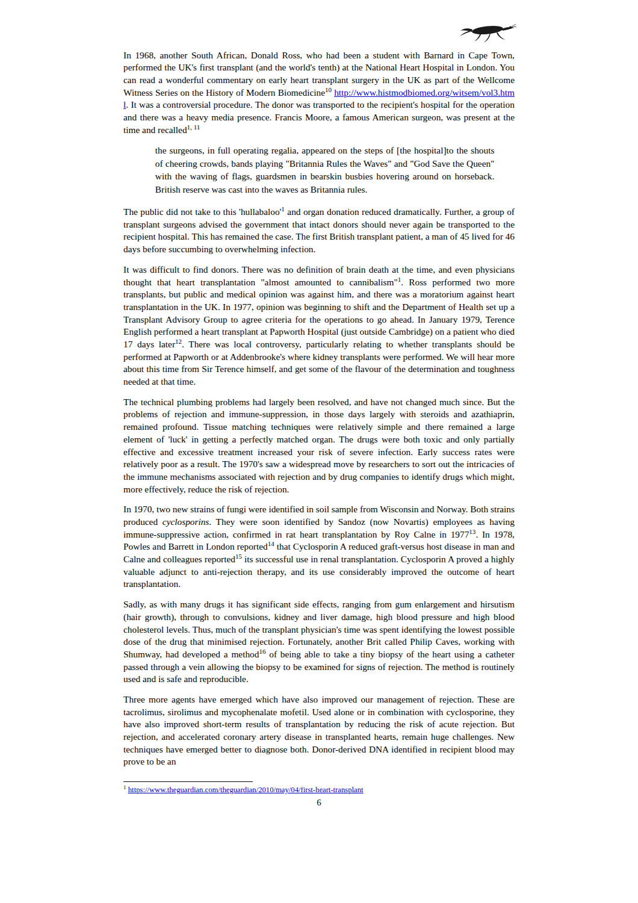In 1968, another South African, Donald Ross, who had been a student with Barnard in Cape Town, performed the UK's first transplant (and the world's tenth) at the National Heart Hospital in London. You can read a wonderful commentary on early heart transplant surgery in the UK as part of the Wellcome Witness Series on the History of Modern Biomedicine10 http://www.histmodbiomed.org/witsem/vol3.html. It was a controversial procedure. The donor was transported to the recipient's hospital for the operation and there was a heavy media presence. Francis Moore, a famous American surgeon, was present at the time and recalled1, 11
the surgeons, in full operating regalia, appeared on the steps of [the hospital]to the shouts of cheering crowds, bands playing "Britannia Rules the Waves" and "God Save the Queen" with the waving of flags, guardsmen in bearskin busbies hovering around on horseback. British reserve was cast into the waves as Britannia rules.
The public did not take to this 'hullabaloo'1 and organ donation reduced dramatically. Further, a group of transplant surgeons advised the government that intact donors should never again be transported to the recipient hospital. This has remained the case. The first British transplant patient, a man of 45 lived for 46 days before succumbing to overwhelming infection.
It was difficult to find donors. There was no definition of brain death at the time, and even physicians thought that heart transplantation "almost amounted to cannibalism"1. Ross performed two more transplants, but public and medical opinion was against him, and there was a moratorium against heart transplantation in the UK. In 1977, opinion was beginning to shift and the Department of Health set up a Transplant Advisory Group to agree criteria for the operations to go ahead. In January 1979, Terence English performed a heart transplant at Papworth Hospital (just outside Cambridge) on a patient who died 17 days later12. There was local controversy, particularly relating to whether transplants should be performed at Papworth or at Addenbrooke's where kidney transplants were performed. We will hear more about this time from Sir Terence himself, and get some of the flavour of the determination and toughness needed at that time.
The technical plumbing problems had largely been resolved, and have not changed much since. But the problems of rejection and immune-suppression, in those days largely with steroids and azathiaprin, remained profound. Tissue matching techniques were relatively simple and there remained a large element of 'luck' in getting a perfectly matched organ. The drugs were both toxic and only partially effective and excessive treatment increased your risk of severe infection. Early success rates were relatively poor as a result. The 1970's saw a widespread move by researchers to sort out the intricacies of the immune mechanisms associated with rejection and by drug companies to identify drugs which might, more effectively, reduce the risk of rejection.
In 1970, two new strains of fungi were identified in soil sample from Wisconsin and Norway. Both strains produced cyclosporins. They were soon identified by Sandoz (now Novartis) employees as having immune-suppressive action, confirmed in rat heart transplantation by Roy Calne in 197713. In 1978, Powles and Barrett in London reported14 that Cyclosporin A reduced graft-versus host disease in man and Calne and colleagues reported15 its successful use in renal transplantation. Cyclosporin A proved a highly valuable adjunct to anti-rejection therapy, and its use considerably improved the outcome of heart transplantation.
Sadly, as with many drugs it has significant side effects, ranging from gum enlargement and hirsutism (hair growth), through to convulsions, kidney and liver damage, high blood pressure and high blood cholesterol levels. Thus, much of the transplant physician's time was spent identifying the lowest possible dose of the drug that minimised rejection. Fortunately, another Brit called Philip Caves, working with Shumway, had developed a method16 of being able to take a tiny biopsy of the heart using a catheter passed through a vein allowing the biopsy to be examined for signs of rejection. The method is routinely used and is safe and reproducible.
Three more agents have emerged which have also improved our management of rejection. These are tacrolimus, sirolimus and mycophenalate mofetil. Used alone or in combination with cyclosporine, they have also improved short-term results of transplantation by reducing the risk of acute rejection. But rejection, and accelerated coronary artery disease in transplanted hearts, remain huge challenges. New techniques have emerged better to diagnose both. Donor-derived DNA identified in recipient blood may prove to be an
1 https://www.theguardian.com/theguardian/2010/may/04/first-heart-transplant
6